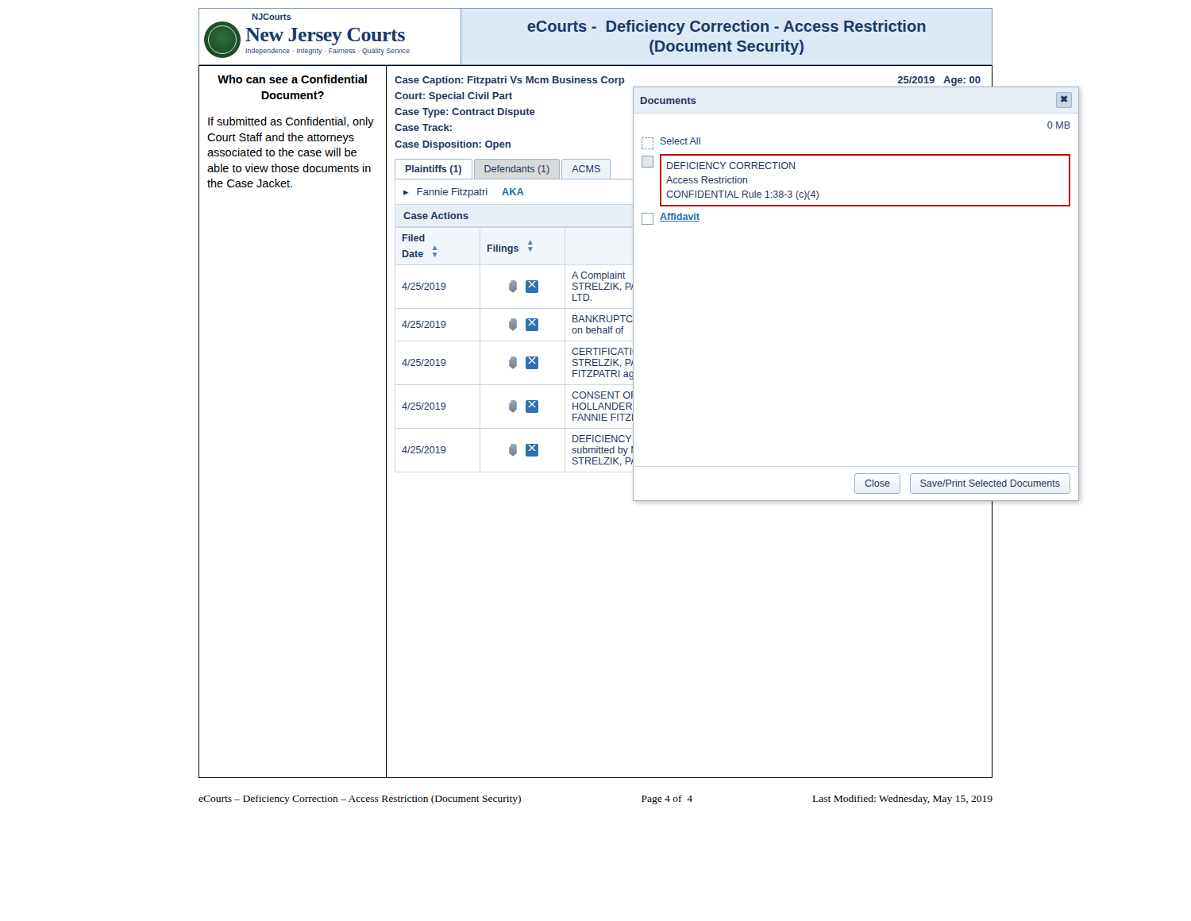NJCourts
New Jersey Courts
Independence · Integrity · Fairness · Quality Service
eCourts - Deficiency Correction - Access Restriction
(Document Security)
| Who can see a Confidential Document? If submitted as Confidential, only Court Staff and the attorneys associated to the case will be able to view those documents in the Case Jacket. | 25/2019 Age: 00 .00 Disposi Case Caption: Fitzpatri Vs Mcm Business Corp Court: Special Civil Part Case Type: Contract Dispute Case Track: Case Disposition: Open Plaintiffs (1) Defendants (1) ACMS ▸ Fannie Fitzpatri AKA Case Actions / Filed Date ▲ ▼ / Filings ▲ ▼ / / ansaction ID ▲ ▼ / / --- / --- / --- / --- / / 4/25/2019 / / A Complaint STRELZIK, PA LTD. / 916884 / / 4/25/2019 / / BANKRUPTCY on behalf of / 916886 / / 4/25/2019 / / CERTIFICATIO STRELZIK, PASCULLI, ET AL on behalf of FANNIE FITZPATRI against MCM BUSINESS CORP LTD. / SCP201916887 / / 4/25/2019 / / CONSENT ORDER submitted by MOLDOVAN, TEST, L of HOLLANDER, STRELZIK, PASCULLI, ET AL on behalf of FANNIE FITZPATRI against MCM BUSINESS CORP LTD. / SCP201916888 / / 4/25/2019 / / DEFICIENCY CORRECTION - DEFICIENCY CORRECTION submitted by MOLDOVAN, TEST, L of HOLLANDER, STRELZIK, PASCULLI, ET AL / SCP201916889 / Documents ✖ 0 MB Select All DEFICIENCY CORRECTION Access Restriction CONFIDENTIAL Rule 1:38-3 (c)(4) Affidavit Close Save/Print Selected Documents |
eCourts – Deficiency Correction – Access Restriction (Document Security)
Page 4 of 4
Last Modified: Wednesday, May 15, 2019